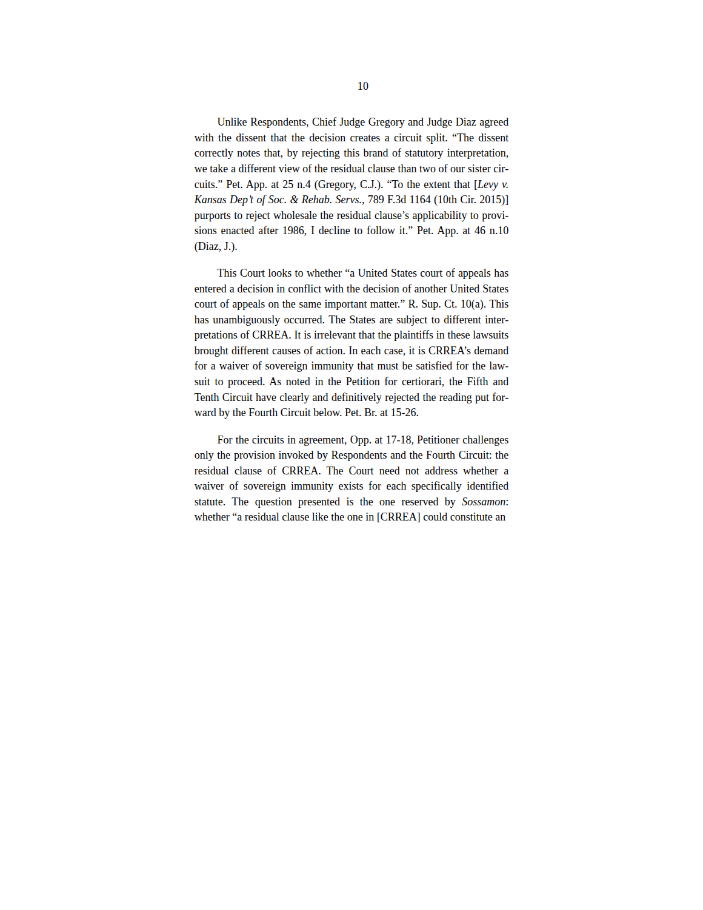10
Unlike Respondents, Chief Judge Gregory and Judge Diaz agreed with the dissent that the decision creates a circuit split. “The dissent correctly notes that, by rejecting this brand of statutory interpretation, we take a different view of the residual clause than two of our sister circuits.” Pet. App. at 25 n.4 (Gregory, C.J.). “To the extent that [Levy v. Kansas Dep’t of Soc. & Rehab. Servs., 789 F.3d 1164 (10th Cir. 2015)] purports to reject wholesale the residual clause’s applicability to provisions enacted after 1986, I decline to follow it.” Pet. App. at 46 n.10 (Diaz, J.).
This Court looks to whether “a United States court of appeals has entered a decision in conflict with the decision of another United States court of appeals on the same important matter.” R. Sup. Ct. 10(a). This has unambiguously occurred. The States are subject to different interpretations of CRREA. It is irrelevant that the plaintiffs in these lawsuits brought different causes of action. In each case, it is CRREA’s demand for a waiver of sovereign immunity that must be satisfied for the lawsuit to proceed. As noted in the Petition for certiorari, the Fifth and Tenth Circuit have clearly and definitively rejected the reading put forward by the Fourth Circuit below. Pet. Br. at 15-26.
For the circuits in agreement, Opp. at 17-18, Petitioner challenges only the provision invoked by Respondents and the Fourth Circuit: the residual clause of CRREA. The Court need not address whether a waiver of sovereign immunity exists for each specifically identified statute. The question presented is the one reserved by Sossamon: whether “a residual clause like the one in [CRREA] could constitute an